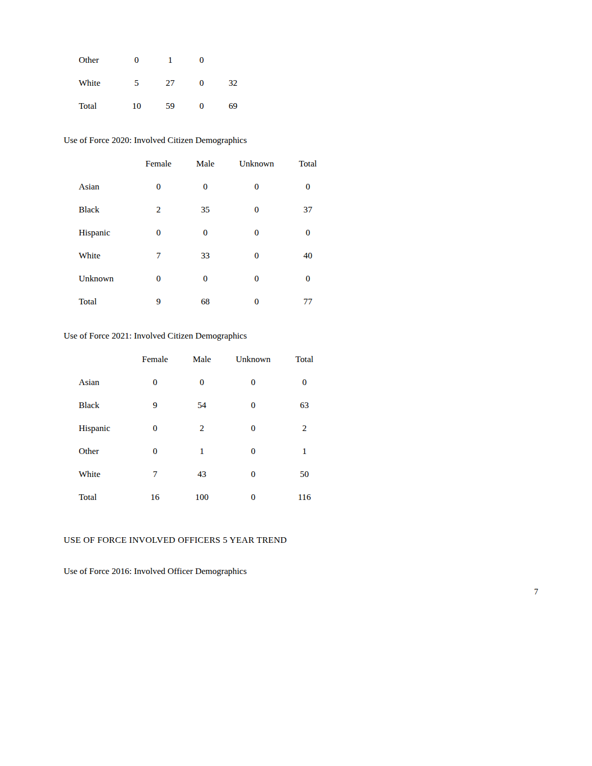| Other | 0 | 1 | 0 | |
| White | 5 | 27 | 0 | 32 |
| Total | 10 | 59 | 0 | 69 |
Use of Force 2020: Involved Citizen Demographics
| | Female | Male | Unknown | Total |
| --- | --- | --- | --- | --- |
| Asian | 0 | 0 | 0 | 0 |
| Black | 2 | 35 | 0 | 37 |
| Hispanic | 0 | 0 | 0 | 0 |
| White | 7 | 33 | 0 | 40 |
| Unknown | 0 | 0 | 0 | 0 |
| Total | 9 | 68 | 0 | 77 |
Use of Force 2021: Involved Citizen Demographics
| | Female | Male | Unknown | Total |
| --- | --- | --- | --- | --- |
| Asian | 0 | 0 | 0 | 0 |
| Black | 9 | 54 | 0 | 63 |
| Hispanic | 0 | 2 | 0 | 2 |
| Other | 0 | 1 | 0 | 1 |
| White | 7 | 43 | 0 | 50 |
| Total | 16 | 100 | 0 | 116 |
USE OF FORCE INVOLVED OFFICERS 5 YEAR TREND
Use of Force 2016: Involved Officer Demographics
7